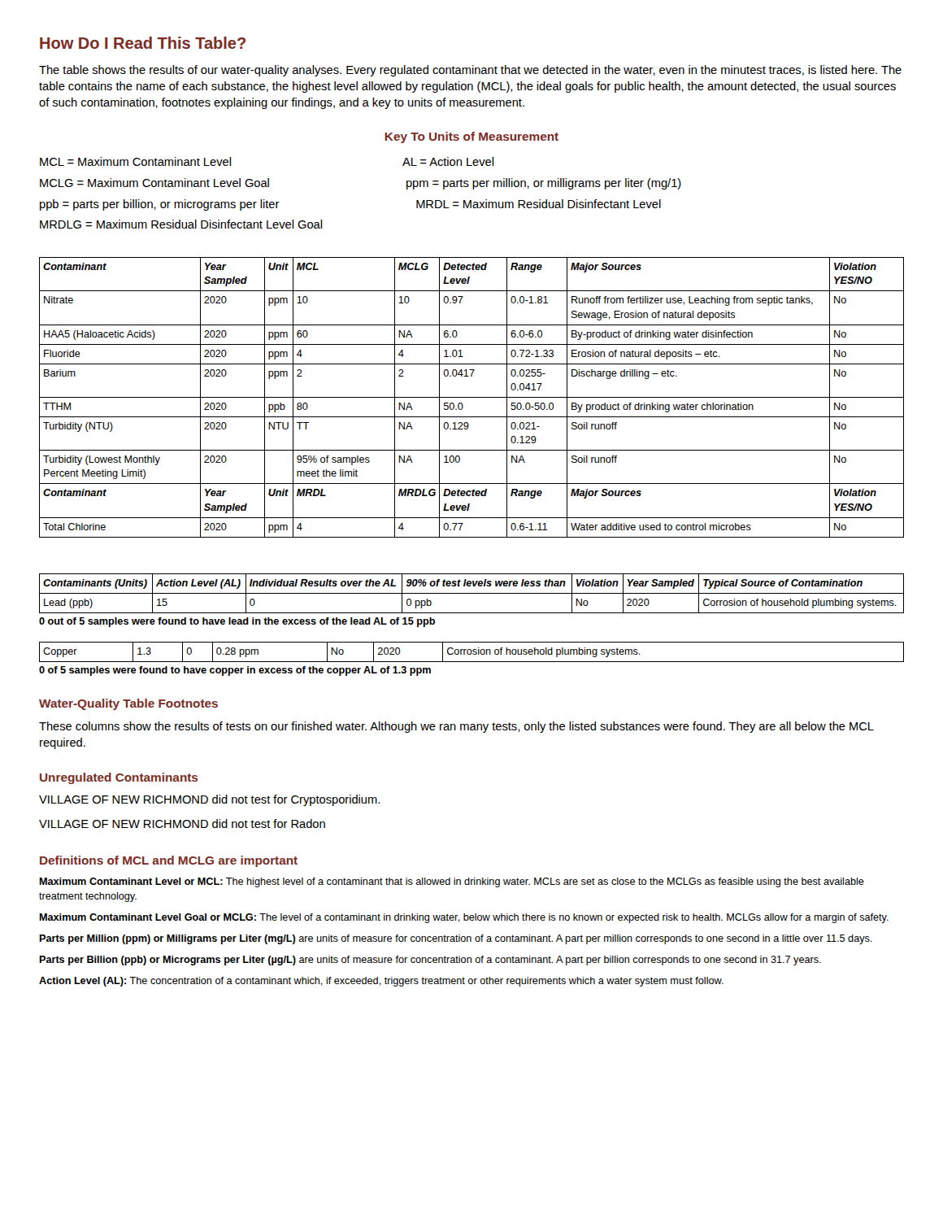How Do I Read This Table?
The table shows the results of our water-quality analyses. Every regulated contaminant that we detected in the water, even in the minutest traces, is listed here. The table contains the name of each substance, the highest level allowed by regulation (MCL), the ideal goals for public health, the amount detected, the usual sources of such contamination, footnotes explaining our findings, and a key to units of measurement.
Key To Units of Measurement
| MCL = Maximum Contaminant Level | AL = Action Level |
| MCLG = Maximum Contaminant Level Goal | ppm = parts per million, or milligrams per liter (mg/1) |
| ppb = parts per billion, or micrograms per liter | MRDL = Maximum Residual Disinfectant Level |
| MRDLG = Maximum Residual Disinfectant Level Goal | |
| Contaminant | Year Sampled | Unit | MCL | MCLG | Detected Level | Range | Major Sources | Violation YES/NO |
| --- | --- | --- | --- | --- | --- | --- | --- | --- |
| Nitrate | 2020 | ppm | 10 | 10 | 0.97 | 0.0-1.81 | Runoff from fertilizer use, Leaching from septic tanks, Sewage, Erosion of natural deposits | No |
| HAA5 (Haloacetic Acids) | 2020 | ppm | 60 | NA | 6.0 | 6.0-6.0 | By-product of drinking water disinfection | No |
| Fluoride | 2020 | ppm | 4 | 4 | 1.01 | 0.72-1.33 | Erosion of natural deposits – etc. | No |
| Barium | 2020 | ppm | 2 | 2 | 0.0417 | 0.0255-0.0417 | Discharge drilling – etc. | No |
| TTHM | 2020 | ppb | 80 | NA | 50.0 | 50.0-50.0 | By product of drinking water chlorination | No |
| Turbidity (NTU) | 2020 | NTU | TT | NA | 0.129 | 0.021-0.129 | Soil runoff | No |
| Turbidity (Lowest Monthly Percent Meeting Limit) | 2020 | | 95% of samples meet the limit | NA | 100 | NA | Soil runoff | No |
| Contaminant | Year Sampled | Unit | MRDL | MRDLG | Detected Level | Range | Major Sources | Violation YES/NO |
| Total Chlorine | 2020 | ppm | 4 | 4 | 0.77 | 0.6-1.11 | Water additive used to control microbes | No |
| Contaminants (Units) | Action Level (AL) | Individual Results over the AL | 90% of test levels were less than | Violation | Year Sampled | Typical Source of Contamination |
| --- | --- | --- | --- | --- | --- | --- |
| Lead (ppb) | 15 | 0 | 0 ppb | No | 2020 | Corrosion of household plumbing systems. |
0 out of 5 samples were found to have lead in the excess of the lead AL of 15 ppb
| Copper | 1.3 | 0 | 0.28 ppm | No | 2020 | Corrosion of household plumbing systems. |
0 of 5 samples were found to have copper in excess of the copper AL of 1.3 ppm
Water-Quality Table Footnotes
These columns show the results of tests on our finished water. Although we ran many tests, only the listed substances were found. They are all below the MCL required.
Unregulated Contaminants
VILLAGE OF NEW RICHMOND did not test for Cryptosporidium.
VILLAGE OF NEW RICHMOND did not test for Radon
Definitions of MCL and MCLG are important
Maximum Contaminant Level or MCL: The highest level of a contaminant that is allowed in drinking water. MCLs are set as close to the MCLGs as feasible using the best available treatment technology.
Maximum Contaminant Level Goal or MCLG: The level of a contaminant in drinking water, below which there is no known or expected risk to health. MCLGs allow for a margin of safety.
Parts per Million (ppm) or Milligrams per Liter (mg/L) are units of measure for concentration of a contaminant. A part per million corresponds to one second in a little over 11.5 days.
Parts per Billion (ppb) or Micrograms per Liter (µg/L) are units of measure for concentration of a contaminant. A part per billion corresponds to one second in 31.7 years.
Action Level (AL): The concentration of a contaminant which, if exceeded, triggers treatment or other requirements which a water system must follow.